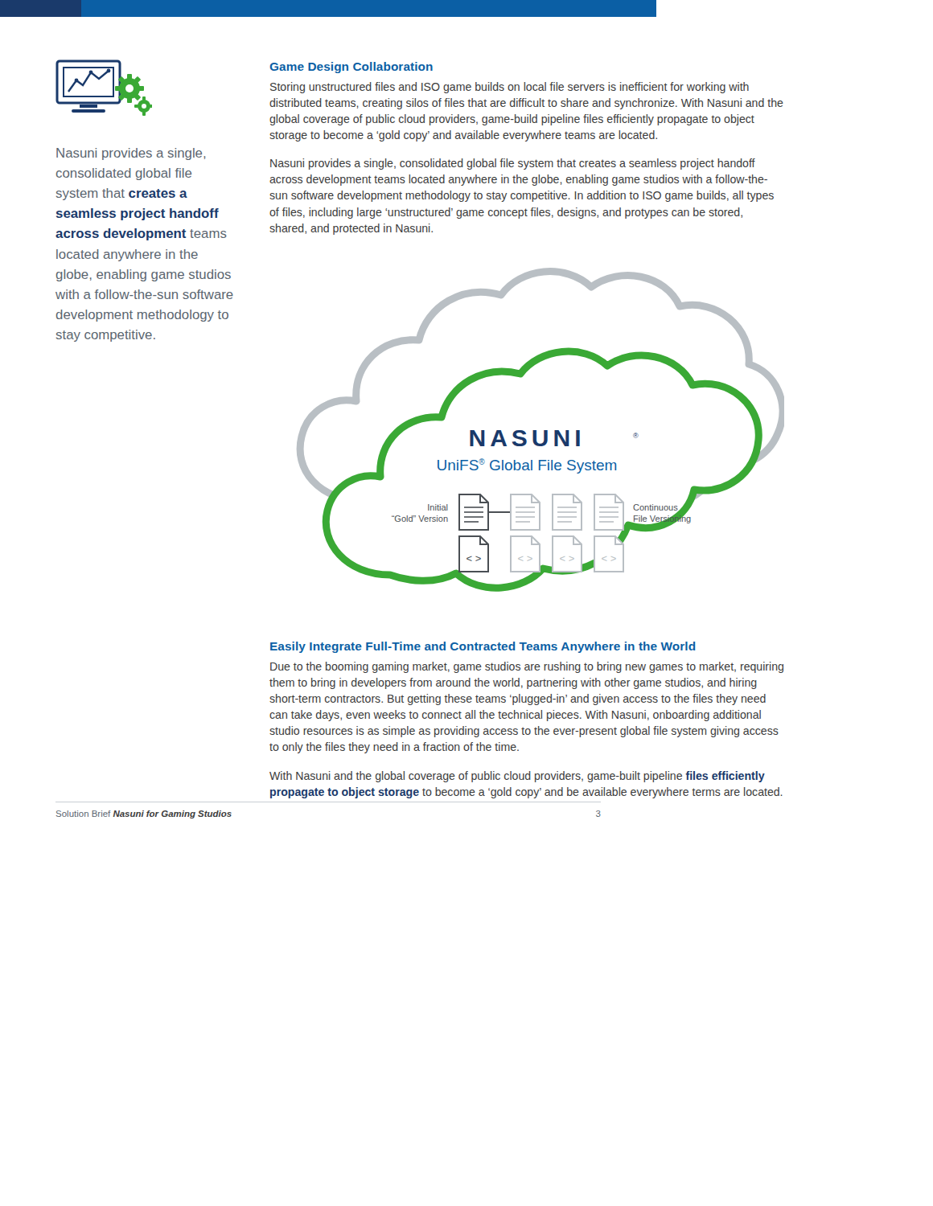Nasuni provides a single, consolidated global file system that creates a seamless project handoff across development teams located anywhere in the globe, enabling game studios with a follow-the-sun software development methodology to stay competitive.
Game Design Collaboration
Storing unstructured files and ISO game builds on local file servers is inefficient for working with distributed teams, creating silos of files that are difficult to share and synchronize. With Nasuni and the global coverage of public cloud providers, game-build pipeline files efficiently propagate to object storage to become a ‘gold copy’ and available everywhere teams are located.
Nasuni provides a single, consolidated global file system that creates a seamless project handoff across development teams located anywhere in the globe, enabling game studios with a follow-the-sun software development methodology to stay competitive. In addition to ISO game builds, all types of files, including large ‘unstructured’ game concept files, designs, and protypes can be stored, shared, and protected in Nasuni.
NASUNI ® UniFS® Global File System < > < > < > < > Initial “Gold” Version Continuous File Versioning
Easily Integrate Full-Time and Contracted Teams Anywhere in the World
Due to the booming gaming market, game studios are rushing to bring new games to market, requiring them to bring in developers from around the world, partnering with other game studios, and hiring short-term contractors. But getting these teams ‘plugged-in’ and given access to the files they need can take days, even weeks to connect all the technical pieces. With Nasuni, onboarding additional studio resources is as simple as providing access to the ever-present global file system giving access to only the files they need in a fraction of the time.
With Nasuni and the global coverage of public cloud providers, game-built pipeline files efficiently propagate to object storage to become a ‘gold copy’ and be available everywhere terms are located.
Solution Brief Nasuni for Gaming Studios
3